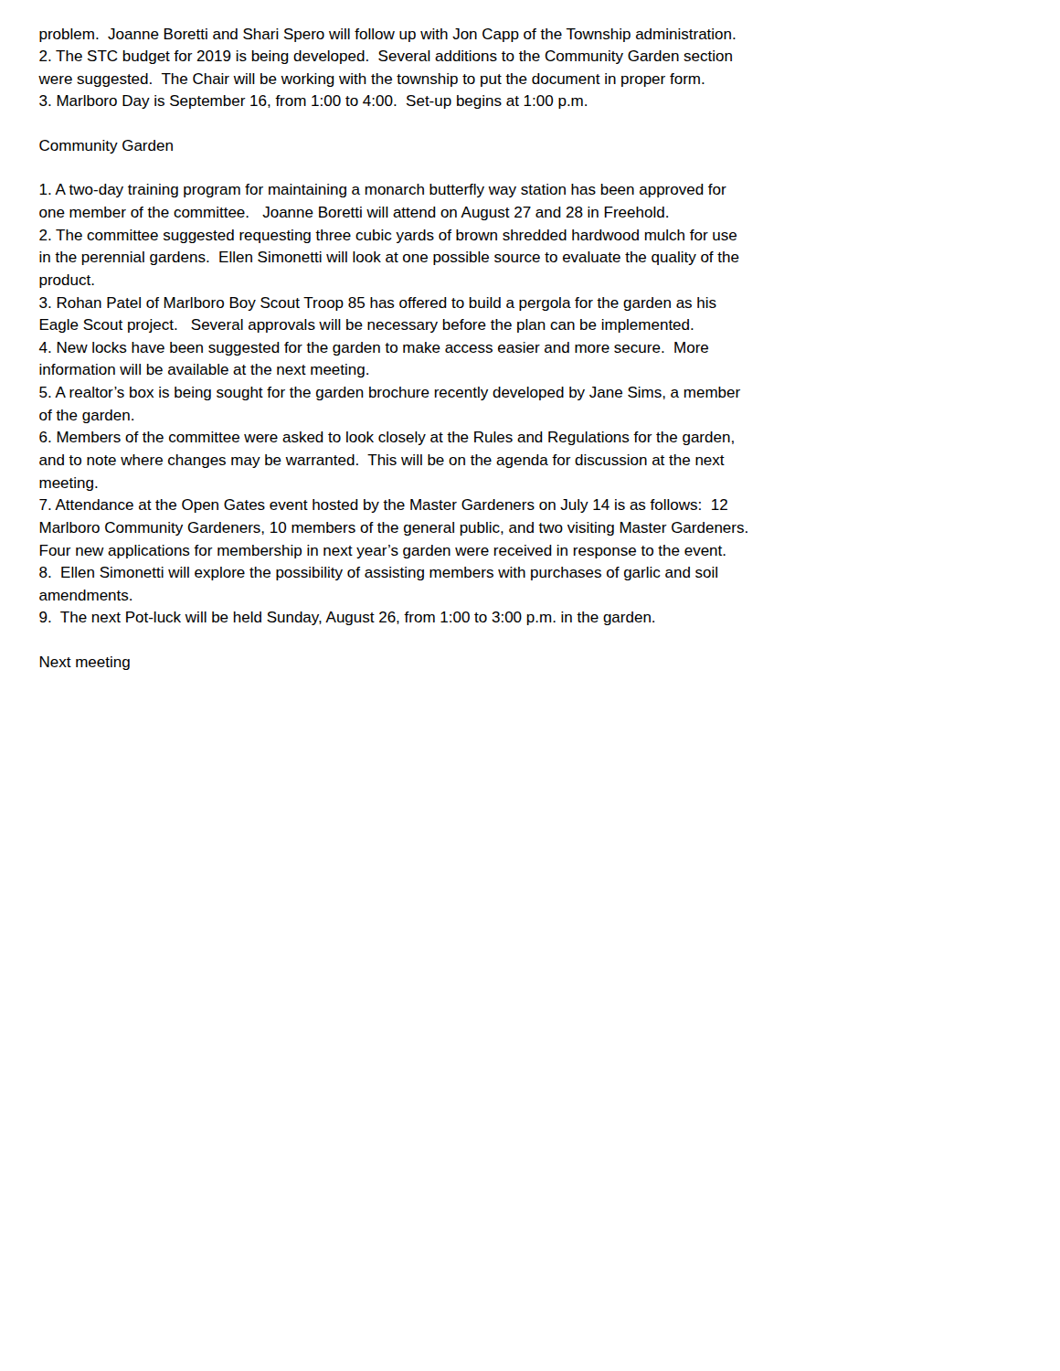problem. Joanne Boretti and Shari Spero will follow up with Jon Capp of the Township administration.
2. The STC budget for 2019 is being developed. Several additions to the Community Garden section were suggested. The Chair will be working with the township to put the document in proper form.
3. Marlboro Day is September 16, from 1:00 to 4:00. Set-up begins at 1:00 p.m.
Community Garden
1. A two-day training program for maintaining a monarch butterfly way station has been approved for one member of the committee. Joanne Boretti will attend on August 27 and 28 in Freehold.
2. The committee suggested requesting three cubic yards of brown shredded hardwood mulch for use in the perennial gardens. Ellen Simonetti will look at one possible source to evaluate the quality of the product.
3. Rohan Patel of Marlboro Boy Scout Troop 85 has offered to build a pergola for the garden as his Eagle Scout project. Several approvals will be necessary before the plan can be implemented.
4. New locks have been suggested for the garden to make access easier and more secure. More information will be available at the next meeting.
5. A realtor’s box is being sought for the garden brochure recently developed by Jane Sims, a member of the garden.
6. Members of the committee were asked to look closely at the Rules and Regulations for the garden, and to note where changes may be warranted. This will be on the agenda for discussion at the next meeting.
7. Attendance at the Open Gates event hosted by the Master Gardeners on July 14 is as follows: 12 Marlboro Community Gardeners, 10 members of the general public, and two visiting Master Gardeners. Four new applications for membership in next year’s garden were received in response to the event.
8. Ellen Simonetti will explore the possibility of assisting members with purchases of garlic and soil amendments.
9. The next Pot-luck will be held Sunday, August 26, from 1:00 to 3:00 p.m. in the garden.
Next meeting